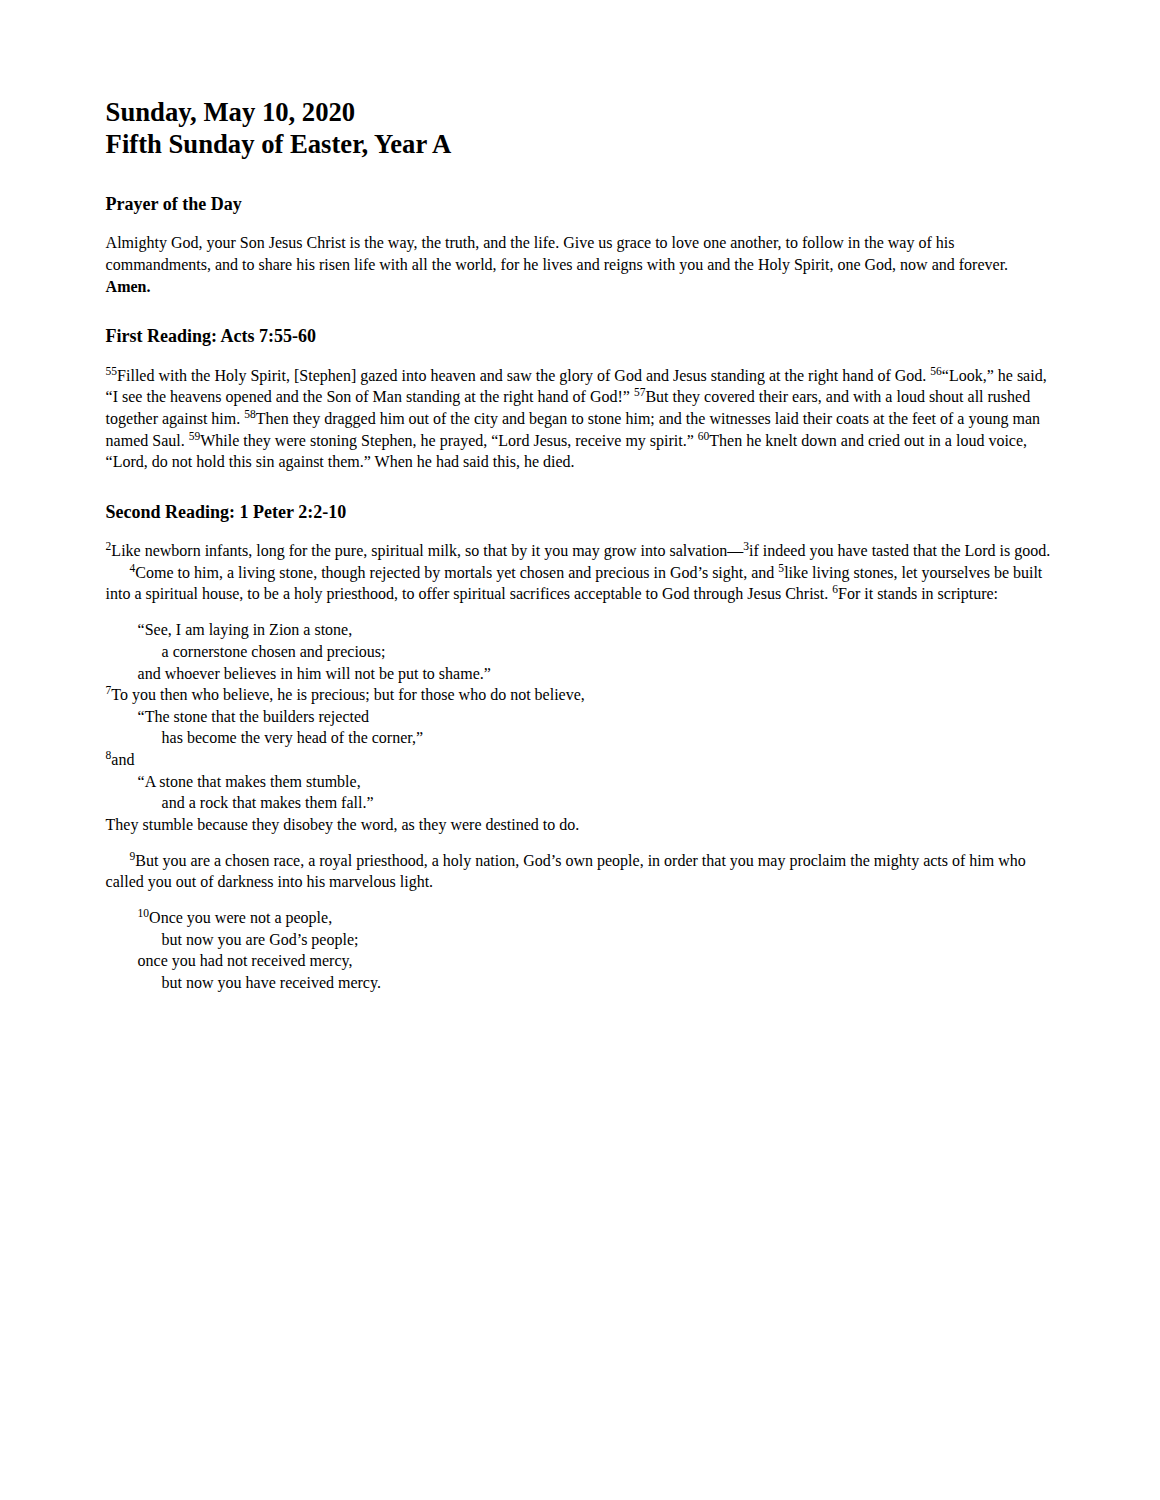Sunday, May 10, 2020
Fifth Sunday of Easter, Year A
Prayer of the Day
Almighty God, your Son Jesus Christ is the way, the truth, and the life. Give us grace to love one another, to follow in the way of his commandments, and to share his risen life with all the world, for he lives and reigns with you and the Holy Spirit, one God, now and forever.
Amen.
First Reading: Acts 7:55-60
55Filled with the Holy Spirit, [Stephen] gazed into heaven and saw the glory of God and Jesus standing at the right hand of God. 56“Look,” he said, “I see the heavens opened and the Son of Man standing at the right hand of God!” 57But they covered their ears, and with a loud shout all rushed together against him. 58Then they dragged him out of the city and began to stone him; and the witnesses laid their coats at the feet of a young man named Saul. 59While they were stoning Stephen, he prayed, “Lord Jesus, receive my spirit.” 60Then he knelt down and cried out in a loud voice, “Lord, do not hold this sin against them.” When he had said this, he died.
Second Reading: 1 Peter 2:2-10
2Like newborn infants, long for the pure, spiritual milk, so that by it you may grow into salvation—3if indeed you have tasted that the Lord is good.
4Come to him, a living stone, though rejected by mortals yet chosen and precious in God’s sight, and 5like living stones, let yourselves be built into a spiritual house, to be a holy priesthood, to offer spiritual sacrifices acceptable to God through Jesus Christ. 6For it stands in scripture:
“See, I am laying in Zion a stone,
a cornerstone chosen and precious;
and whoever believes in him will not be put to shame.”
7To you then who believe, he is precious; but for those who do not believe,
“The stone that the builders rejected
has become the very head of the corner,”
8and
“A stone that makes them stumble,
and a rock that makes them fall.”
They stumble because they disobey the word, as they were destined to do.
9But you are a chosen race, a royal priesthood, a holy nation, God’s own people, in order that you may proclaim the mighty acts of him who called you out of darkness into his marvelous light.
10Once you were not a people,
but now you are God’s people;
once you had not received mercy,
but now you have received mercy.